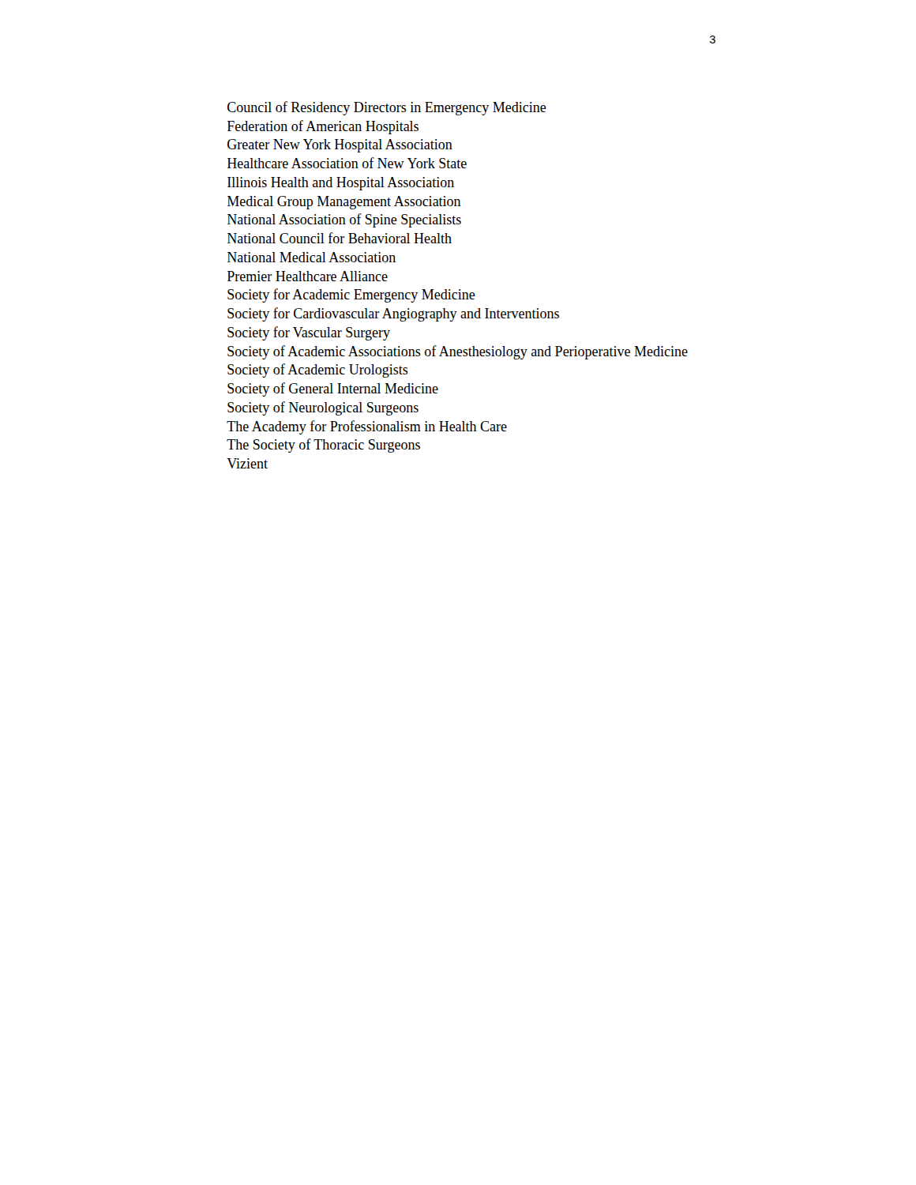3
Council of Residency Directors in Emergency Medicine
Federation of American Hospitals
Greater New York Hospital Association
Healthcare Association of New York State
Illinois Health and Hospital Association
Medical Group Management Association
National Association of Spine Specialists
National Council for Behavioral Health
National Medical Association
Premier Healthcare Alliance
Society for Academic Emergency Medicine
Society for Cardiovascular Angiography and Interventions
Society for Vascular Surgery
Society of Academic Associations of Anesthesiology and Perioperative Medicine
Society of Academic Urologists
Society of General Internal Medicine
Society of Neurological Surgeons
The Academy for Professionalism in Health Care
The Society of Thoracic Surgeons
Vizient